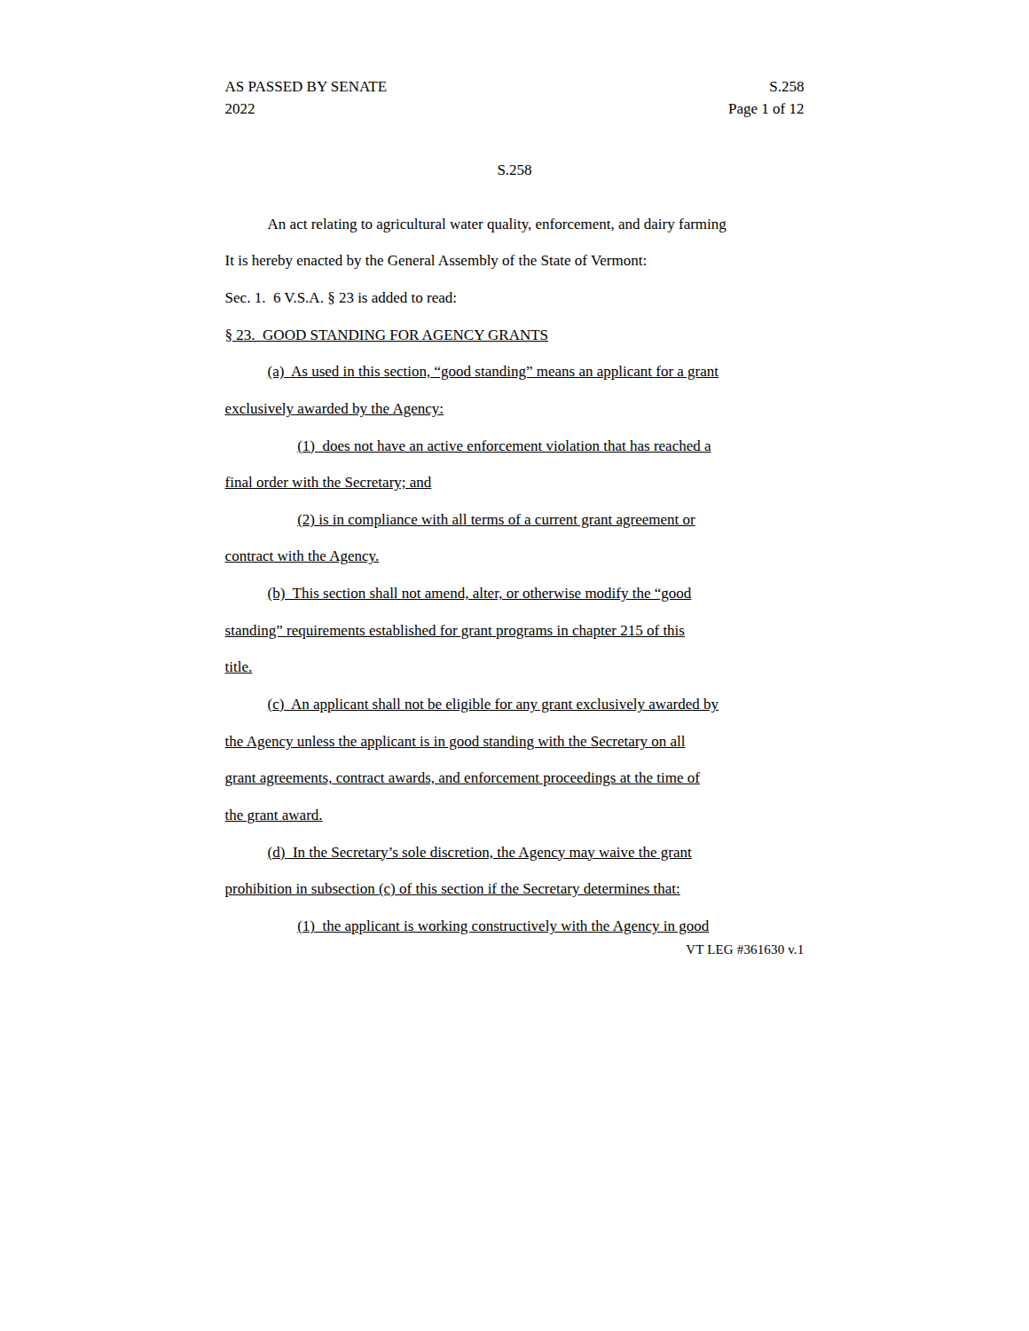AS PASSED BY SENATE
2022
S.258
Page 1 of 12
S.258
An act relating to agricultural water quality, enforcement, and dairy farming
It is hereby enacted by the General Assembly of the State of Vermont:
Sec. 1. 6 V.S.A. § 23 is added to read:
§ 23. GOOD STANDING FOR AGENCY GRANTS
(a) As used in this section, “good standing” means an applicant for a grant
exclusively awarded by the Agency:
(1) does not have an active enforcement violation that has reached a
final order with the Secretary; and
(2) is in compliance with all terms of a current grant agreement or
contract with the Agency.
(b) This section shall not amend, alter, or otherwise modify the “good
standing” requirements established for grant programs in chapter 215 of this
title.
(c) An applicant shall not be eligible for any grant exclusively awarded by
the Agency unless the applicant is in good standing with the Secretary on all
grant agreements, contract awards, and enforcement proceedings at the time of
the grant award.
(d) In the Secretary’s sole discretion, the Agency may waive the grant
prohibition in subsection (c) of this section if the Secretary determines that:
(1) the applicant is working constructively with the Agency in good
VT LEG #361630 v.1